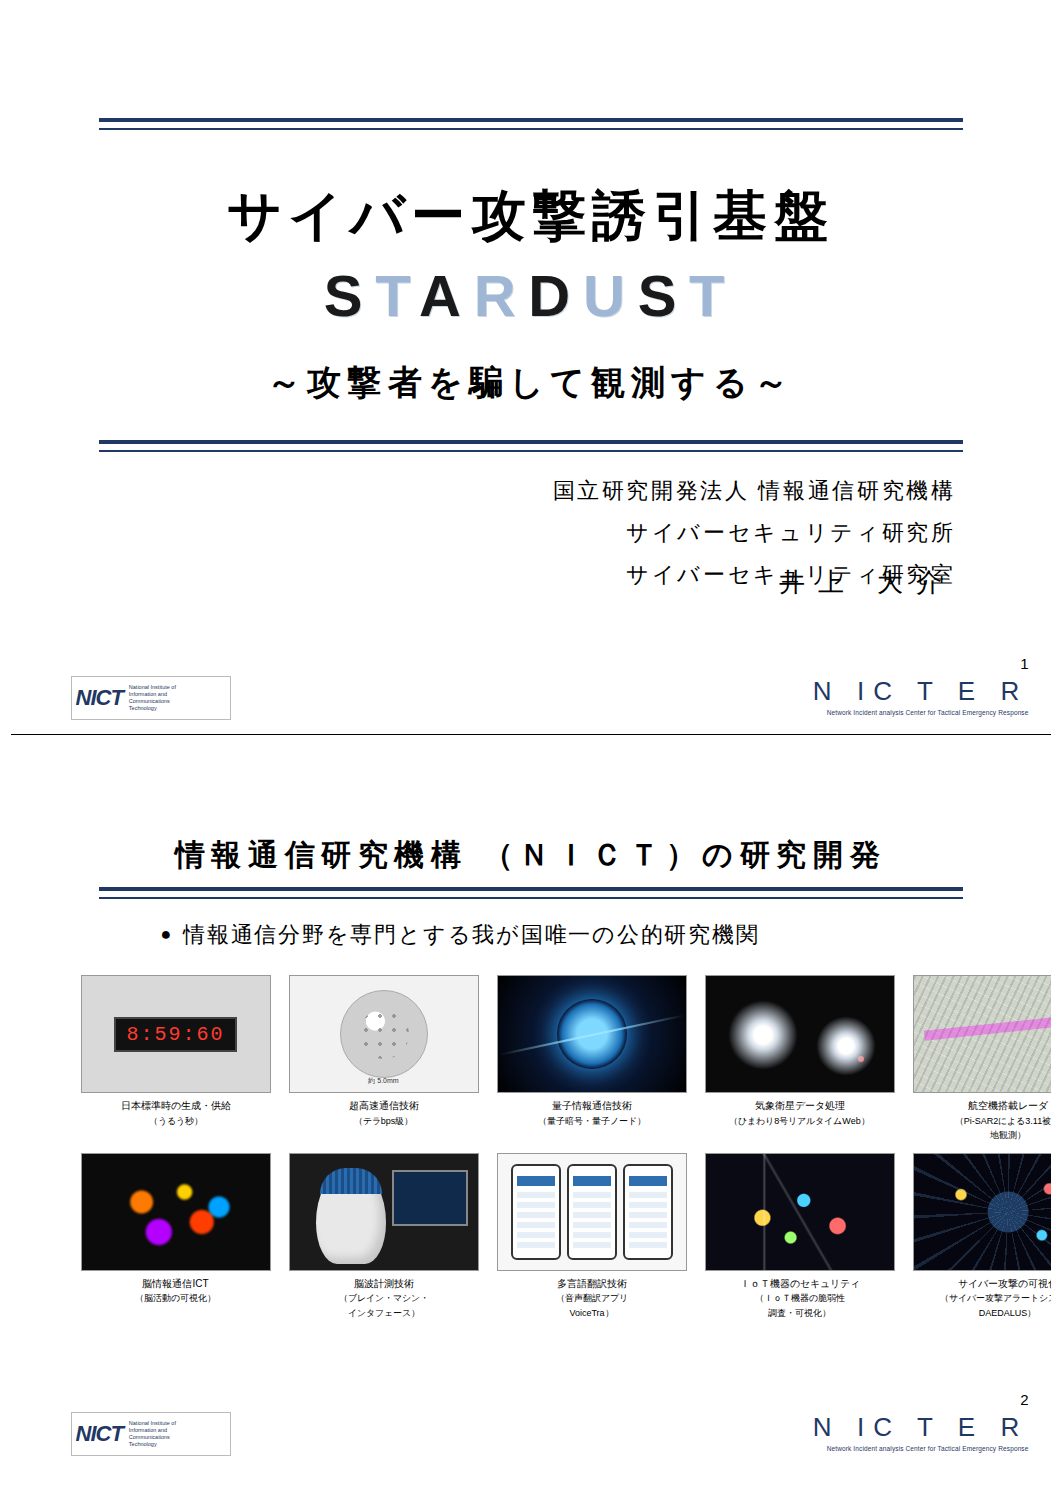サイバー攻撃誘引基盤
STARDUST
～攻撃者を騙して観測する～
国立研究開発法人 情報通信研究機構
サイバーセキュリティ研究所
サイバーセキュリティ研究室
井上 大介
1
NICT
National Institute of
Information and
Communications
Technology
N IC T E R
Network Incident analysis Center for Tactical Emergency Response
情報通信研究機構 （ＮＩＣＴ）の研究開発
情報通信分野を専門とする我が国唯一の公的研究機関
8:59:60
日本標準時の生成・供給
（うるう秒）
約 5.0mm
超高速通信技術
（テラbps級）
量子情報通信技術
（量子暗号・量子ノード）
気象衛星データ処理
（ひまわり8号リアルタイムWeb）
航空機搭載レーダ
（Pi-SAR2による3.11被災
地観測）
脳情報通信ICT
（脳活動の可視化）
脳波計測技術
（ブレイン・マシン・
インタフェース）
多言語翻訳技術
（音声翻訳アプリ
VoiceTra）
ＩｏＴ機器のセキュリティ
（ＩｏＴ機器の脆弱性
調査・可視化）
サイバー攻撃の可視化
（サイバー攻撃アラートシステム
DAEDALUS）
2
NICT
National Institute of
Information and
Communications
Technology
N IC T E R
Network Incident analysis Center for Tactical Emergency Response